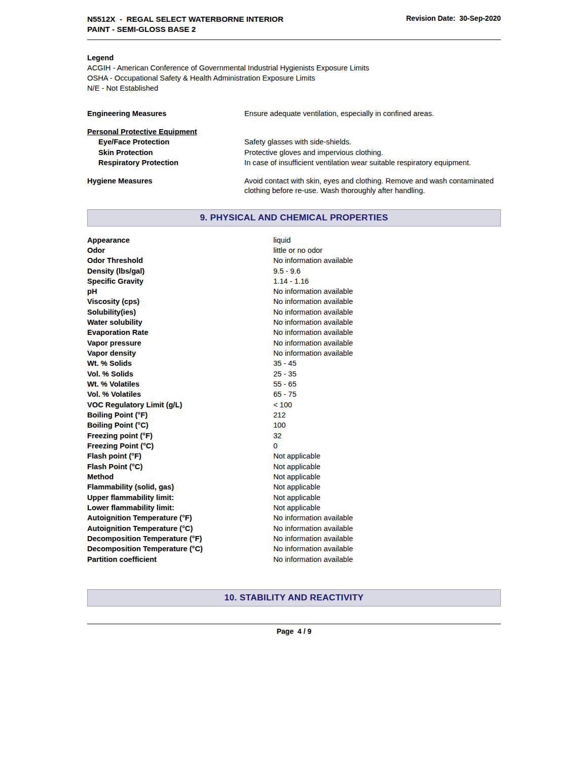N5512X - REGAL SELECT WATERBORNE INTERIOR
PAINT - SEMI-GLOSS BASE 2
Revision Date: 30-Sep-2020
Legend
ACGIH - American Conference of Governmental Industrial Hygienists Exposure Limits
OSHA - Occupational Safety & Health Administration Exposure Limits
N/E - Not Established
| Engineering Measures | Ensure adequate ventilation, especially in confined areas. |
| Personal Protective Equipment | |
| Eye/Face Protection | Safety glasses with side-shields. |
| Skin Protection | Protective gloves and impervious clothing. |
| Respiratory Protection | In case of insufficient ventilation wear suitable respiratory equipment. |
| Hygiene Measures | Avoid contact with skin, eyes and clothing. Remove and wash contaminated clothing before re-use. Wash thoroughly after handling. |
9. PHYSICAL AND CHEMICAL PROPERTIES
| Appearance | liquid |
| Odor | little or no odor |
| Odor Threshold | No information available |
| Density (lbs/gal) | 9.5 - 9.6 |
| Specific Gravity | 1.14 - 1.16 |
| pH | No information available |
| Viscosity (cps) | No information available |
| Solubility(ies) | No information available |
| Water solubility | No information available |
| Evaporation Rate | No information available |
| Vapor pressure | No information available |
| Vapor density | No information available |
| Wt. % Solids | 35 - 45 |
| Vol. % Solids | 25 - 35 |
| Wt. % Volatiles | 55 - 65 |
| Vol. % Volatiles | 65 - 75 |
| VOC Regulatory Limit (g/L) | < 100 |
| Boiling Point (°F) | 212 |
| Boiling Point (°C) | 100 |
| Freezing point (°F) | 32 |
| Freezing Point (°C) | 0 |
| Flash point (°F) | Not applicable |
| Flash Point (°C) | Not applicable |
| Method | Not applicable |
| Flammability (solid, gas) | Not applicable |
| Upper flammability limit: | Not applicable |
| Lower flammability limit: | Not applicable |
| Autoignition Temperature (°F) | No information available |
| Autoignition Temperature (°C) | No information available |
| Decomposition Temperature (°F) | No information available |
| Decomposition Temperature (°C) | No information available |
| Partition coefficient | No information available |
10. STABILITY AND REACTIVITY
Page 4 / 9